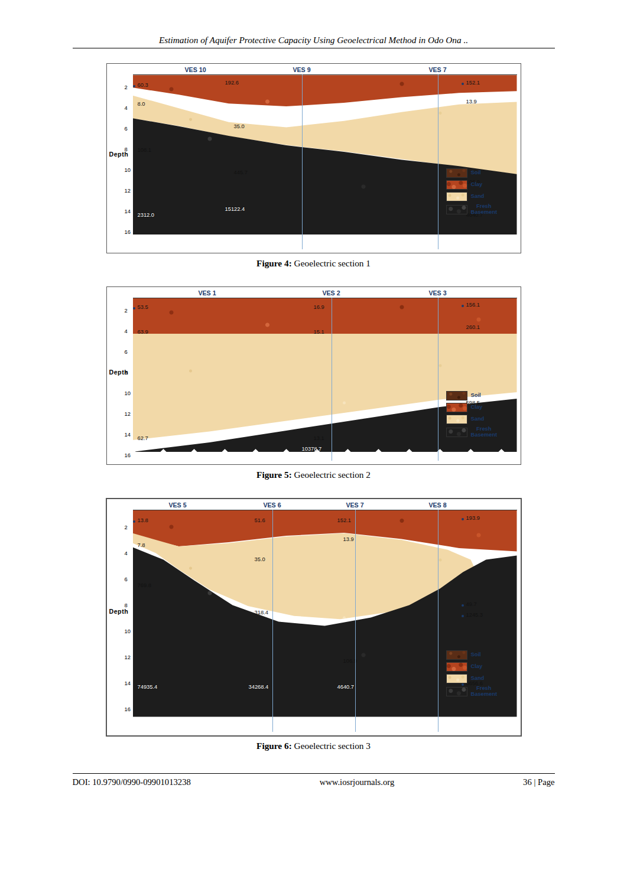Estimation of Aquifer Protective Capacity Using Geoelectrical Method in Odo Ona ..
Depth
VES 10
VES 9
VES 7
2
4
6
8
10
12
14
16
60.3
8.0
108.1
2312.0
192.6
35.0
445.7
15122.4
152.1
13.9
106.9
4640.7
Soil
Clay
Sand
Fresh
Basement
Figure 4: Geoelectric section 1
Depth
VES 1
VES 2
VES 3
2
4
6
8
10
12
14
16
53.5
63.9
62.7
16.9
15.1
13.1
10378.7
156.1
260.1
598.5
Soil
Clay
Sand
Fresh
Basement
Figure 5: Geoelectric section 2
Depth
VES 5
VES 6
VES 7
VES 8
2
4
6
8
10
12
14
16
13.8
7.8
769.8
74935.4
51.6
35.0
318.4
34268.4
152.1
13.9
106.9
4640.7
193.9
49.7
1245.3
6656.6
Soil
Clay
Sand
Fresh
Basement
Figure 6: Geoelectric section 3
DOI: 10.9790/0990-09901013238 www.iosrjournals.org 36 | Page